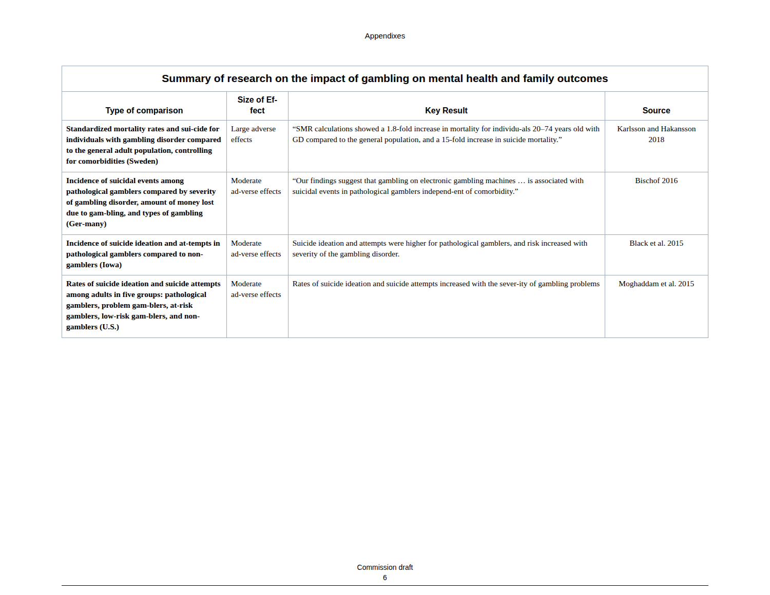Appendixes
Summary of research on the impact of gambling on mental health and family outcomes
| Type of comparison | Size of Ef- fect | Key Result | Source |
| --- | --- | --- | --- |
| Standardized mortality rates and sui‑cide for individuals with gambling disorder compared to the general adult population, controlling for comorbidities (Sweden) | Large adverse effects | “SMR calculations showed a 1.8-fold increase in mortality for individu‑als 20–74 years old with GD compared to the general population, and a 15-fold increase in suicide mortality.” | Karlsson and Hakansson 2018 |
| Incidence of suicidal events among pathological gamblers compared by severity of gambling disorder, amount of money lost due to gam‑bling, and types of gambling (Ger‑many) | Moderate ad‑verse effects | “Our findings suggest that gambling on electronic gambling machines … is associated with suicidal events in pathological gamblers independ‑ent of comorbidity.” | Bischof 2016 |
| Incidence of suicide ideation and at‑tempts in pathological gamblers compared to non-gamblers (Iowa) | Moderate ad‑verse effects | Suicide ideation and attempts were higher for pathological gamblers, and risk increased with severity of the gambling disorder. | Black et al. 2015 |
| Rates of suicide ideation and suicide attempts among adults in five groups: pathological gamblers, problem gam‑blers, at-risk gamblers, low-risk gam‑blers, and non-gamblers (U.S.) | Moderate ad‑verse effects | Rates of suicide ideation and suicide attempts increased with the sever‑ity of gambling problems | Moghaddam et al. 2015 |
Commission draft
6